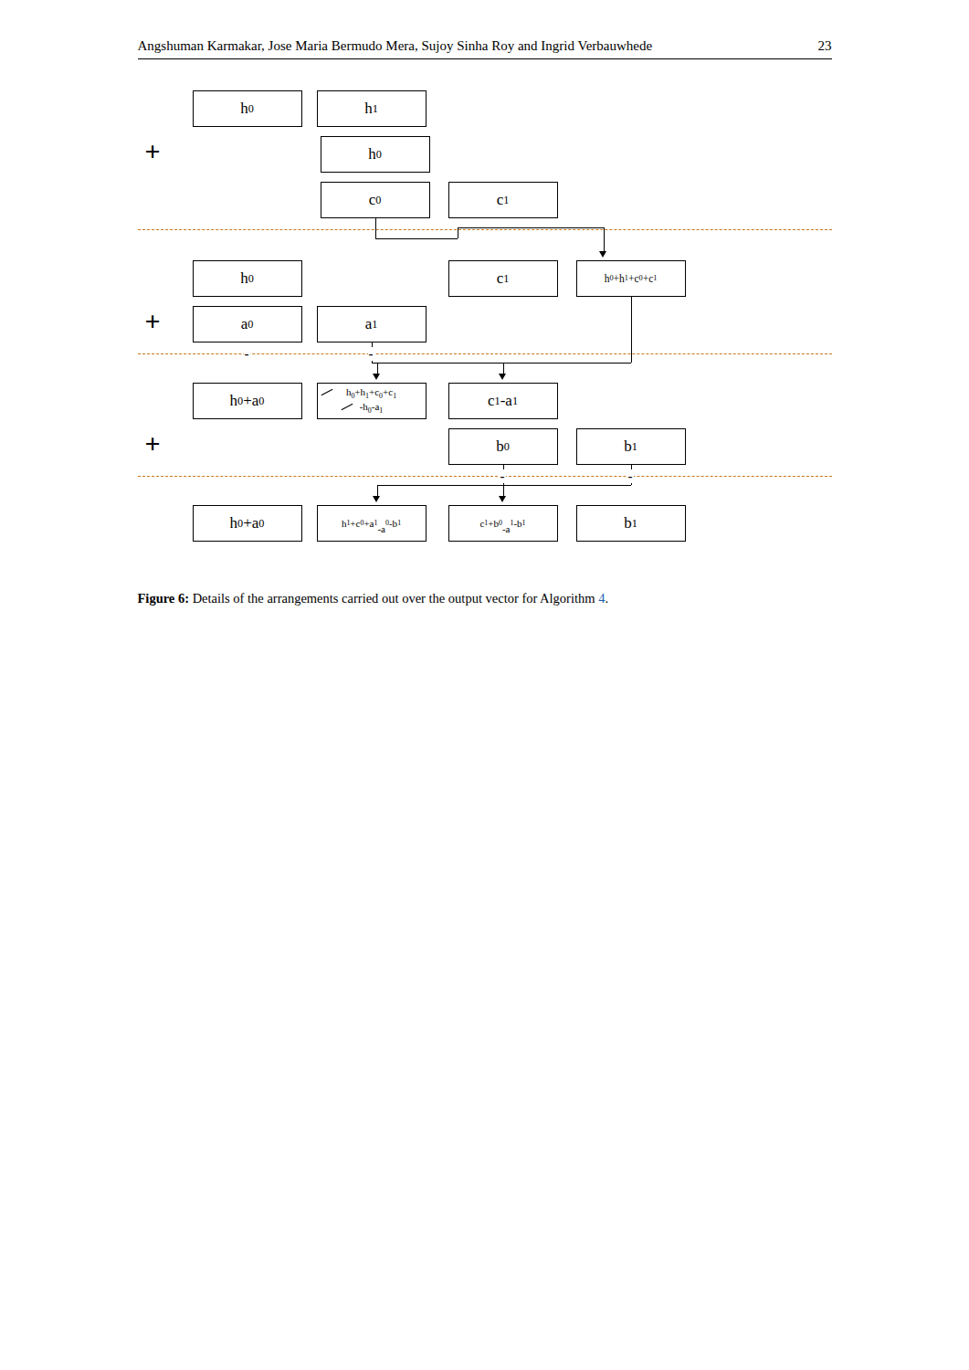Angshuman Karmakar, Jose Maria Bermudo Mera, Sujoy Sinha Roy and Ingrid Verbauwhede
23
h0
h1
+
h0
c0
c1
h0
c1
h0+h1+c0+c1
+
a0
a1
-
-
h0+a0
h0+h1+c0+c1
-h0-a1
c1-a1
+
b0
b1
-
-
h0+a0
h1+c0+a1
-a0-b1
c1+b0
-a1-b1
b1
Figure 6: Details of the arrangements carried out over the output vector for Algorithm 4.